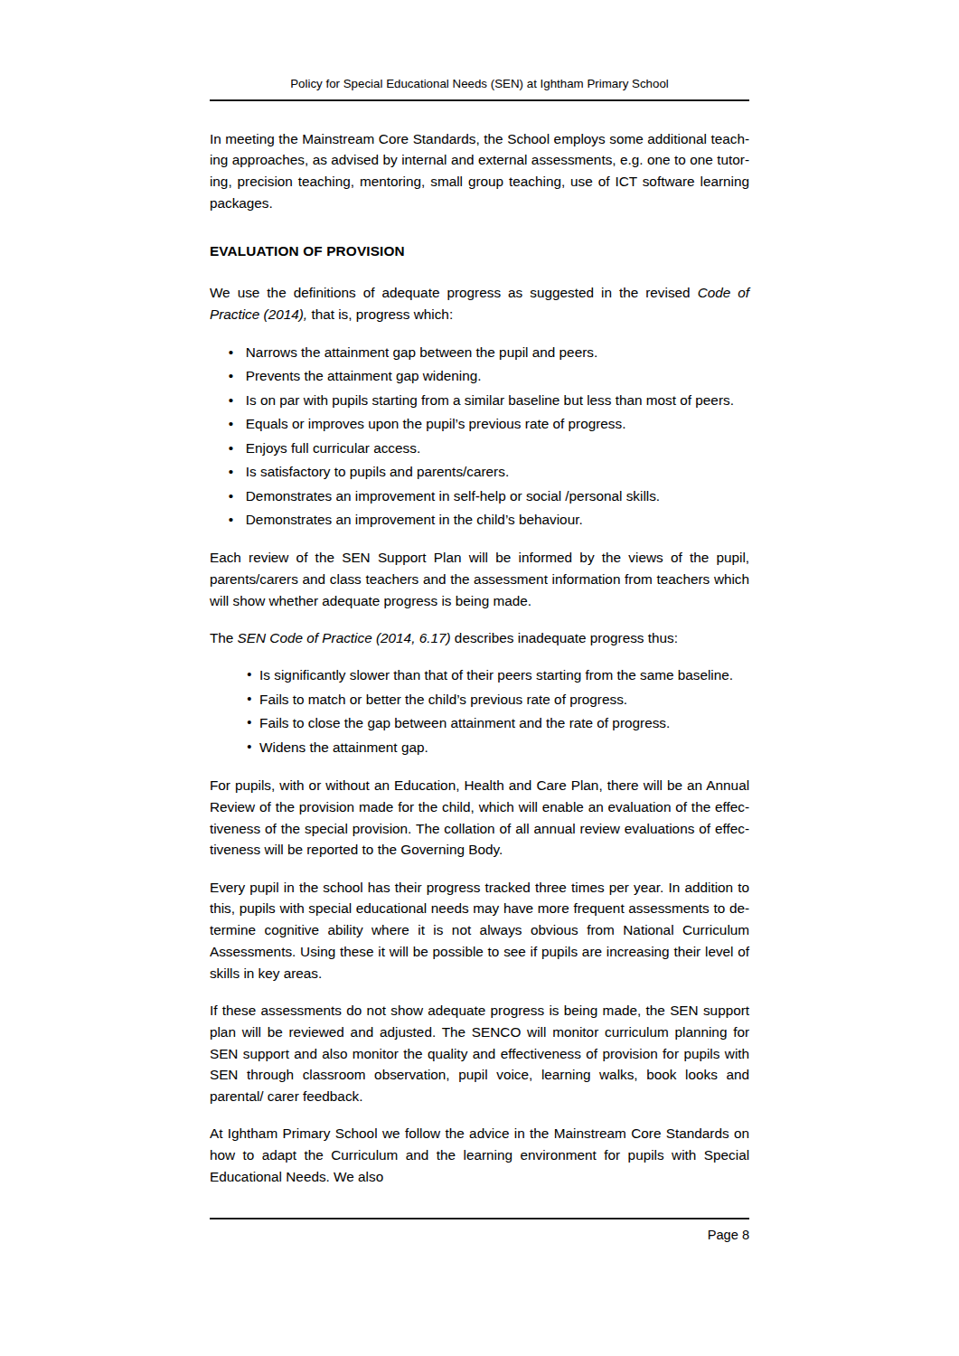Policy for Special Educational Needs (SEN) at Ightham Primary School
In meeting the Mainstream Core Standards, the School employs some additional teaching approaches, as advised by internal and external assessments, e.g. one to one tutoring, precision teaching, mentoring, small group teaching, use of ICT software learning packages.
EVALUATION OF PROVISION
We use the definitions of adequate progress as suggested in the revised Code of Practice (2014), that is, progress which:
Narrows the attainment gap between the pupil and peers.
Prevents the attainment gap widening.
Is on par with pupils starting from a similar baseline but less than most of peers.
Equals or improves upon the pupil’s previous rate of progress.
Enjoys full curricular access.
Is satisfactory to pupils and parents/carers.
Demonstrates an improvement in self-help or social /personal skills.
Demonstrates an improvement in the child’s behaviour.
Each review of the SEN Support Plan will be informed by the views of the pupil, parents/carers and class teachers and the assessment information from teachers which will show whether adequate progress is being made.
The SEN Code of Practice (2014, 6.17) describes inadequate progress thus:
Is significantly slower than that of their peers starting from the same baseline.
Fails to match or better the child’s previous rate of progress.
Fails to close the gap between attainment and the rate of progress.
Widens the attainment gap.
For pupils, with or without an Education, Health and Care Plan, there will be an Annual Review of the provision made for the child, which will enable an evaluation of the effectiveness of the special provision. The collation of all annual review evaluations of effectiveness will be reported to the Governing Body.
Every pupil in the school has their progress tracked three times per year. In addition to this, pupils with special educational needs may have more frequent assessments to determine cognitive ability where it is not always obvious from National Curriculum Assessments. Using these it will be possible to see if pupils are increasing their level of skills in key areas.
If these assessments do not show adequate progress is being made, the SEN support plan will be reviewed and adjusted. The SENCO will monitor curriculum planning for SEN support and also monitor the quality and effectiveness of provision for pupils with SEN through classroom observation, pupil voice, learning walks, book looks and parental/ carer feedback.
At Ightham Primary School we follow the advice in the Mainstream Core Standards on how to adapt the Curriculum and the learning environment for pupils with Special Educational Needs. We also
Page 8